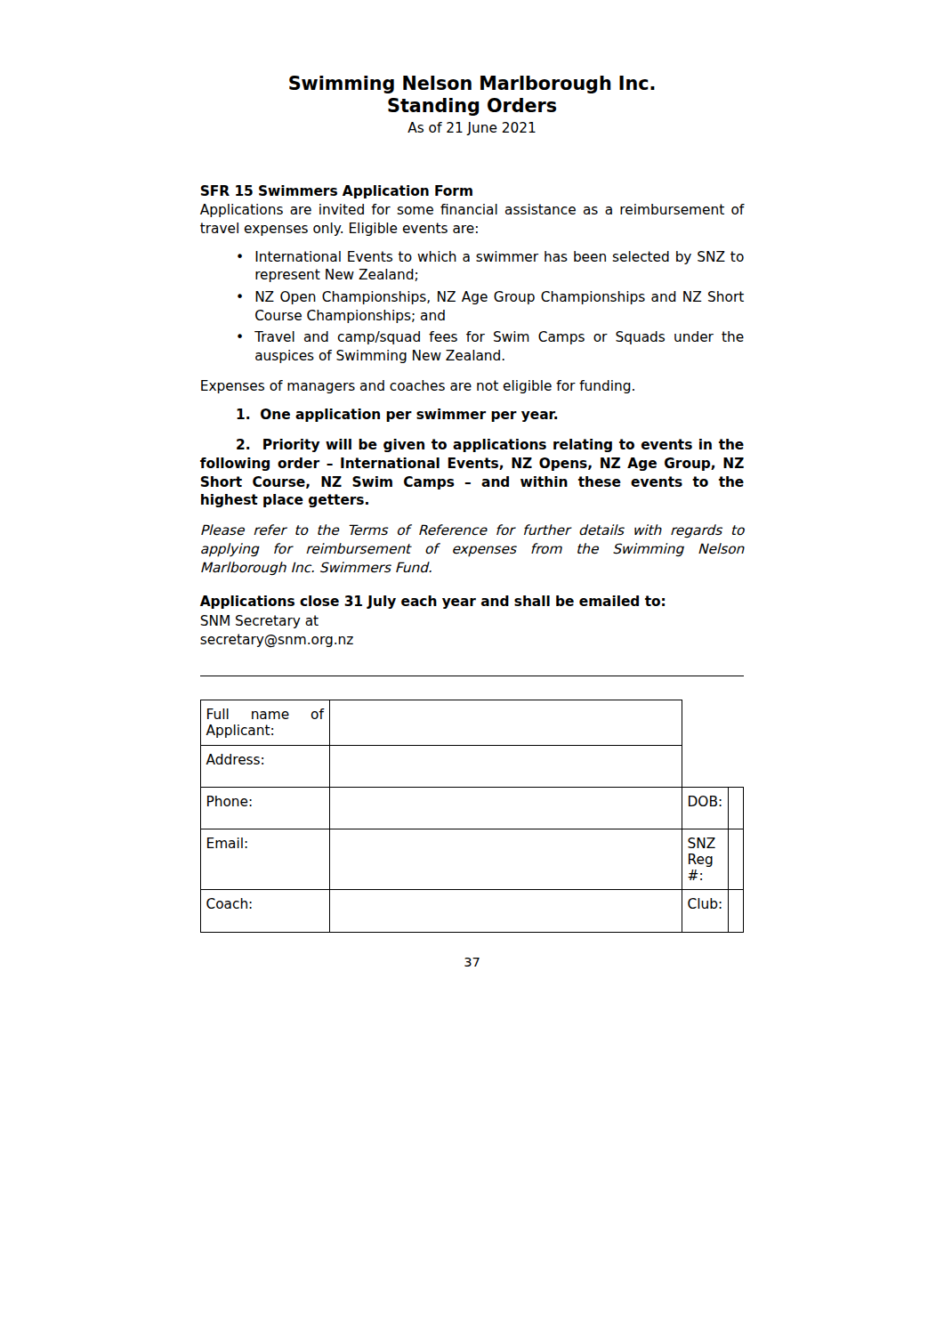Swimming Nelson Marlborough Inc.
Standing Orders
As of 21 June 2021
SFR 15 Swimmers Application Form
Applications are invited for some financial assistance as a reimbursement of travel expenses only. Eligible events are:
International Events to which a swimmer has been selected by SNZ to represent New Zealand;
NZ Open Championships, NZ Age Group Championships and NZ Short Course Championships; and
Travel and camp/squad fees for Swim Camps or Squads under the auspices of Swimming New Zealand.
Expenses of managers and coaches are not eligible for funding.
1. One application per swimmer per year.
2. Priority will be given to applications relating to events in the following order – International Events, NZ Opens, NZ Age Group, NZ Short Course, NZ Swim Camps – and within these events to the highest place getters.
Please refer to the Terms of Reference for further details with regards to applying for reimbursement of expenses from the Swimming Nelson Marlborough Inc. Swimmers Fund.
Applications close 31 July each year and shall be emailed to:
SNM Secretary at
secretary@snm.org.nz
| Full name of Applicant: | |
| Address: | |
| Phone: | | DOB: | |
| Email: | | SNZ Reg #: | |
| Coach: | | Club: | |
37